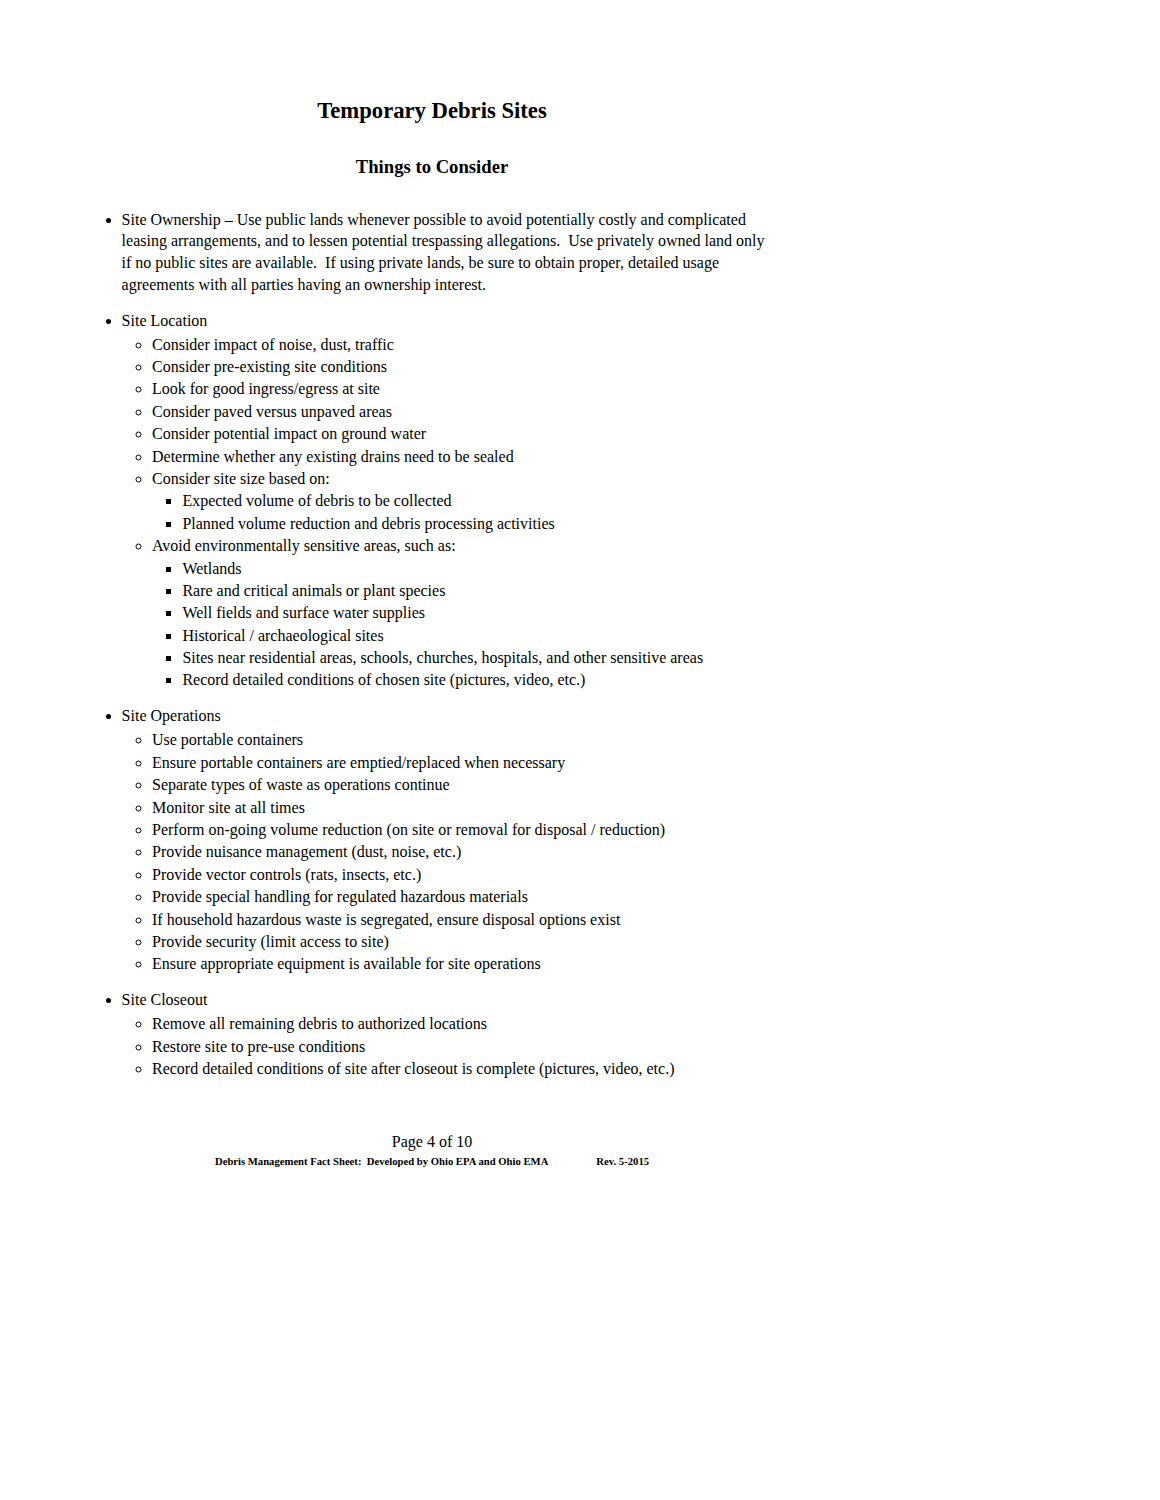Temporary Debris Sites
Things to Consider
Site Ownership – Use public lands whenever possible to avoid potentially costly and complicated leasing arrangements, and to lessen potential trespassing allegations. Use privately owned land only if no public sites are available. If using private lands, be sure to obtain proper, detailed usage agreements with all parties having an ownership interest.
Site Location
Consider impact of noise, dust, traffic
Consider pre-existing site conditions
Look for good ingress/egress at site
Consider paved versus unpaved areas
Consider potential impact on ground water
Determine whether any existing drains need to be sealed
Consider site size based on:
Expected volume of debris to be collected
Planned volume reduction and debris processing activities
Avoid environmentally sensitive areas, such as:
Wetlands
Rare and critical animals or plant species
Well fields and surface water supplies
Historical / archaeological sites
Sites near residential areas, schools, churches, hospitals, and other sensitive areas
Record detailed conditions of chosen site (pictures, video, etc.)
Site Operations
Use portable containers
Ensure portable containers are emptied/replaced when necessary
Separate types of waste as operations continue
Monitor site at all times
Perform on-going volume reduction (on site or removal for disposal / reduction)
Provide nuisance management (dust, noise, etc.)
Provide vector controls (rats, insects, etc.)
Provide special handling for regulated hazardous materials
If household hazardous waste is segregated, ensure disposal options exist
Provide security (limit access to site)
Ensure appropriate equipment is available for site operations
Site Closeout
Remove all remaining debris to authorized locations
Restore site to pre-use conditions
Record detailed conditions of site after closeout is complete (pictures, video, etc.)
Page 4 of 10
Debris Management Fact Sheet: Developed by Ohio EPA and Ohio EMA Rev. 5-2015